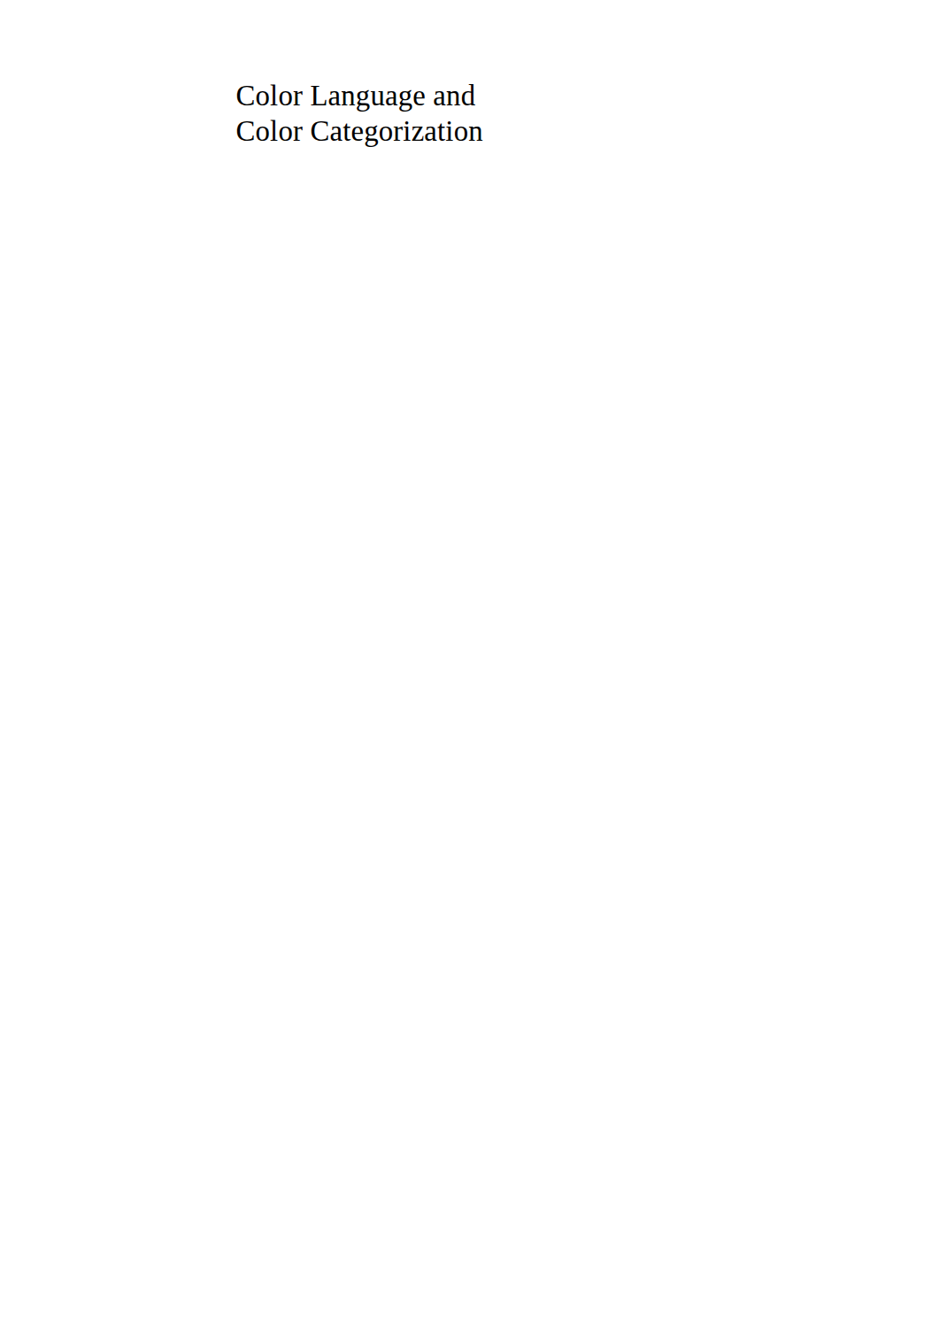Color Language and Color Categorization